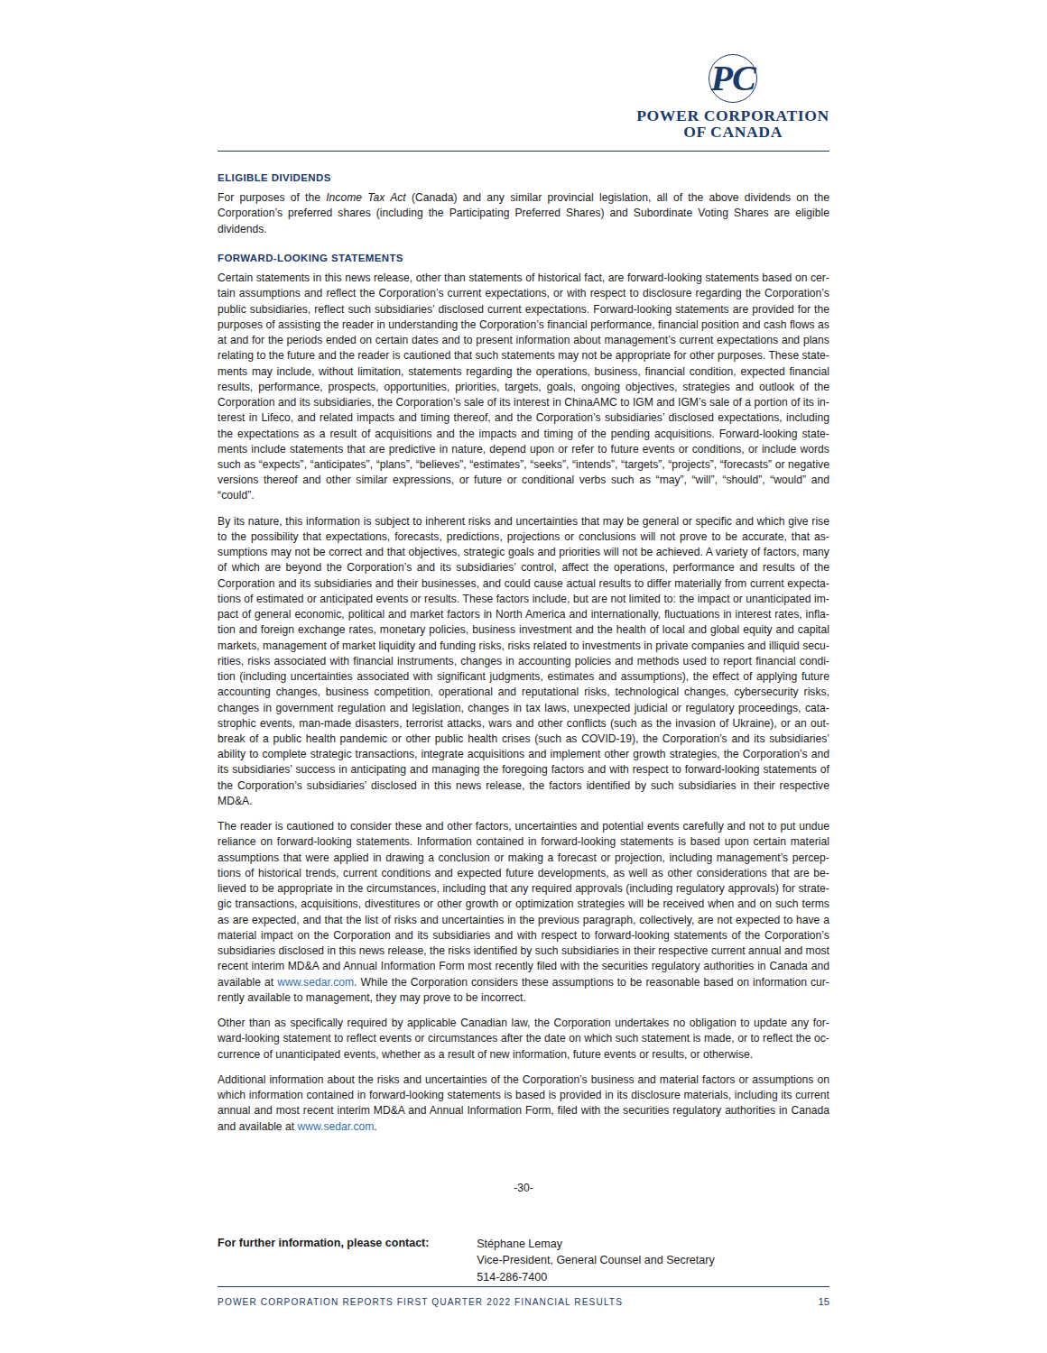PC
POWER CORPORATION
OF CANADA
Eligible Dividends
For purposes of the Income Tax Act (Canada) and any similar provincial legislation, all of the above dividends on the Corporation’s preferred shares (including the Participating Preferred Shares) and Subordinate Voting Shares are eligible dividends.
Forward-Looking Statements
Certain statements in this news release, other than statements of historical fact, are forward-looking statements based on certain assumptions and reflect the Corporation’s current expectations, or with respect to disclosure regarding the Corporation’s public subsidiaries, reflect such subsidiaries’ disclosed current expectations. Forward-looking statements are provided for the purposes of assisting the reader in understanding the Corporation’s financial performance, financial position and cash flows as at and for the periods ended on certain dates and to present information about management’s current expectations and plans relating to the future and the reader is cautioned that such statements may not be appropriate for other purposes. These statements may include, without limitation, statements regarding the operations, business, financial condition, expected financial results, performance, prospects, opportunities, priorities, targets, goals, ongoing objectives, strategies and outlook of the Corporation and its subsidiaries, the Corporation’s sale of its interest in ChinaAMC to IGM and IGM’s sale of a portion of its interest in Lifeco, and related impacts and timing thereof, and the Corporation’s subsidiaries’ disclosed expectations, including the expectations as a result of acquisitions and the impacts and timing of the pending acquisitions. Forward-looking statements include statements that are predictive in nature, depend upon or refer to future events or conditions, or include words such as “expects”, “anticipates”, “plans”, “believes”, “estimates”, “seeks”, “intends”, “targets”, “projects”, “forecasts” or negative versions thereof and other similar expressions, or future or conditional verbs such as “may”, “will”, “should”, “would” and “could”.
By its nature, this information is subject to inherent risks and uncertainties that may be general or specific and which give rise to the possibility that expectations, forecasts, predictions, projections or conclusions will not prove to be accurate, that assumptions may not be correct and that objectives, strategic goals and priorities will not be achieved. A variety of factors, many of which are beyond the Corporation’s and its subsidiaries’ control, affect the operations, performance and results of the Corporation and its subsidiaries and their businesses, and could cause actual results to differ materially from current expectations of estimated or anticipated events or results. These factors include, but are not limited to: the impact or unanticipated impact of general economic, political and market factors in North America and internationally, fluctuations in interest rates, inflation and foreign exchange rates, monetary policies, business investment and the health of local and global equity and capital markets, management of market liquidity and funding risks, risks related to investments in private companies and illiquid securities, risks associated with financial instruments, changes in accounting policies and methods used to report financial condition (including uncertainties associated with significant judgments, estimates and assumptions), the effect of applying future accounting changes, business competition, operational and reputational risks, technological changes, cybersecurity risks, changes in government regulation and legislation, changes in tax laws, unexpected judicial or regulatory proceedings, catastrophic events, man-made disasters, terrorist attacks, wars and other conflicts (such as the invasion of Ukraine), or an outbreak of a public health pandemic or other public health crises (such as COVID-19), the Corporation’s and its subsidiaries’ ability to complete strategic transactions, integrate acquisitions and implement other growth strategies, the Corporation’s and its subsidiaries’ success in anticipating and managing the foregoing factors and with respect to forward-looking statements of the Corporation’s subsidiaries’ disclosed in this news release, the factors identified by such subsidiaries in their respective MD&A.
The reader is cautioned to consider these and other factors, uncertainties and potential events carefully and not to put undue reliance on forward-looking statements. Information contained in forward-looking statements is based upon certain material assumptions that were applied in drawing a conclusion or making a forecast or projection, including management’s perceptions of historical trends, current conditions and expected future developments, as well as other considerations that are believed to be appropriate in the circumstances, including that any required approvals (including regulatory approvals) for strategic transactions, acquisitions, divestitures or other growth or optimization strategies will be received when and on such terms as are expected, and that the list of risks and uncertainties in the previous paragraph, collectively, are not expected to have a material impact on the Corporation and its subsidiaries and with respect to forward-looking statements of the Corporation’s subsidiaries disclosed in this news release, the risks identified by such subsidiaries in their respective current annual and most recent interim MD&A and Annual Information Form most recently filed with the securities regulatory authorities in Canada and available at www.sedar.com. While the Corporation considers these assumptions to be reasonable based on information currently available to management, they may prove to be incorrect.
Other than as specifically required by applicable Canadian law, the Corporation undertakes no obligation to update any forward-looking statement to reflect events or circumstances after the date on which such statement is made, or to reflect the occurrence of unanticipated events, whether as a result of new information, future events or results, or otherwise.
Additional information about the risks and uncertainties of the Corporation’s business and material factors or assumptions on which information contained in forward-looking statements is based is provided in its disclosure materials, including its current annual and most recent interim MD&A and Annual Information Form, filed with the securities regulatory authorities in Canada and available at www.sedar.com.
-30-
For further information, please contact:
Stéphane Lemay
Vice-President, General Counsel and Secretary
514-286-7400
Power Corporation Reports First Quarter 2022 Financial Results
15